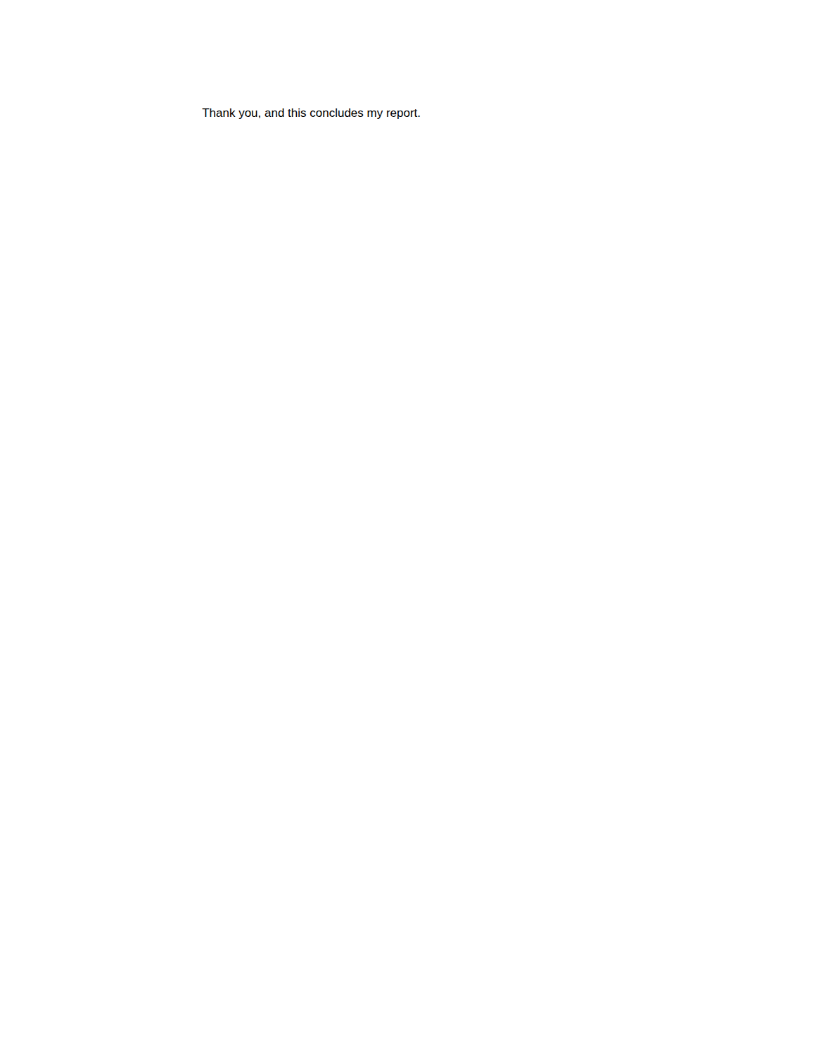Thank you, and this concludes my report.